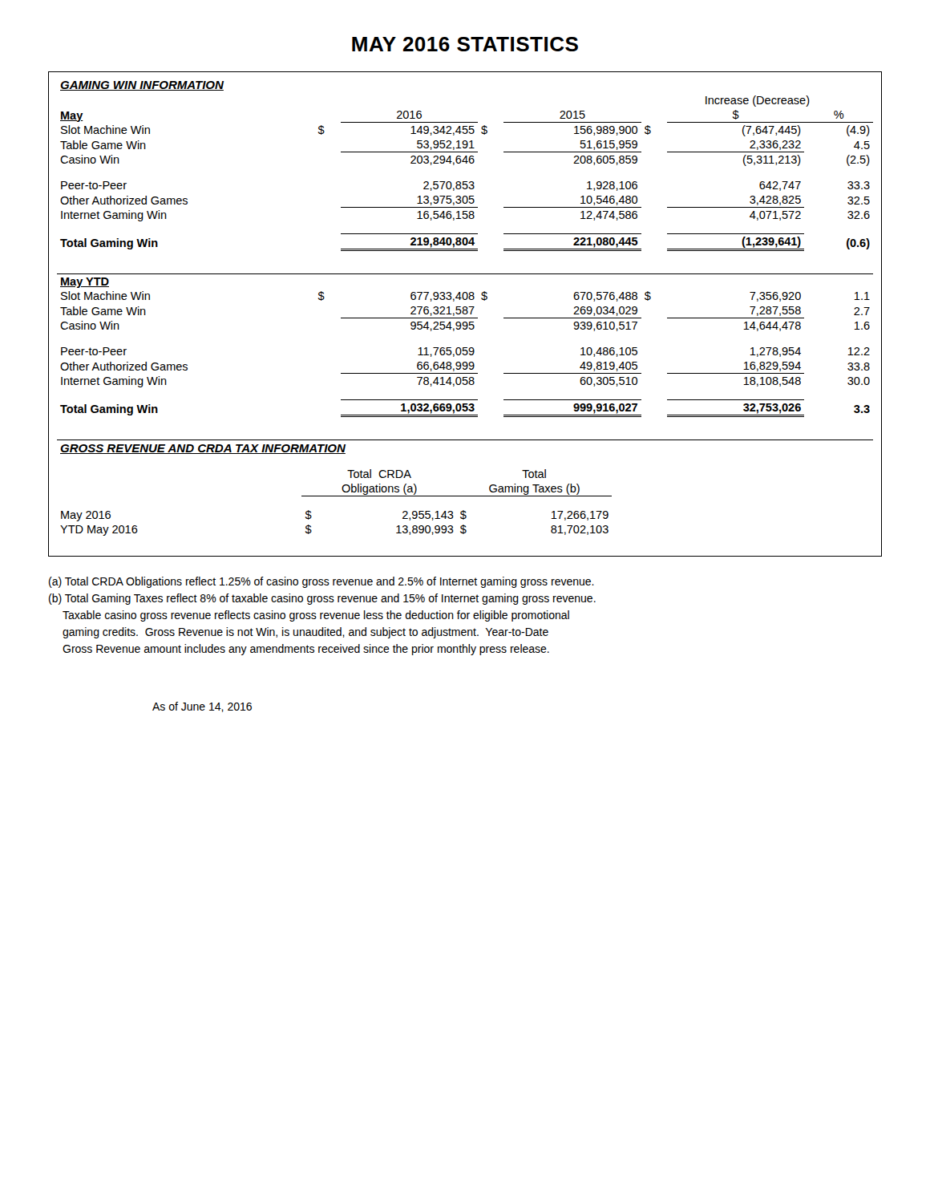MAY 2016 STATISTICS
| GAMING WIN INFORMATION |
| | | | | | Increase (Decrease) |
| May | | 2016 | | 2015 | | $ | % |
| Slot Machine Win | $ | 149,342,455 | $ | 156,989,900 | $ | (7,647,445) | (4.9) |
| Table Game Win | | 53,952,191 | | 51,615,959 | | 2,336,232 | 4.5 |
| Casino Win | | 203,294,646 | | 208,605,859 | | (5,311,213) | (2.5) |
| Peer-to-Peer | | 2,570,853 | | 1,928,106 | | 642,747 | 33.3 |
| Other Authorized Games | | 13,975,305 | | 10,546,480 | | 3,428,825 | 32.5 |
| Internet Gaming Win | | 16,546,158 | | 12,474,586 | | 4,071,572 | 32.6 |
| Total Gaming Win | | 219,840,804 | | 221,080,445 | | (1,239,641) | (0.6) |
| May YTD | |
| Slot Machine Win | $ | 677,933,408 | $ | 670,576,488 | $ | 7,356,920 | 1.1 |
| Table Game Win | | 276,321,587 | | 269,034,029 | | 7,287,558 | 2.7 |
| Casino Win | | 954,254,995 | | 939,610,517 | | 14,644,478 | 1.6 |
| Peer-to-Peer | | 11,765,059 | | 10,486,105 | | 1,278,954 | 12.2 |
| Other Authorized Games | | 66,648,999 | | 49,819,405 | | 16,829,594 | 33.8 |
| Internet Gaming Win | | 78,414,058 | | 60,305,510 | | 18,108,548 | 30.0 |
| Total Gaming Win | | 1,032,669,053 | | 999,916,027 | | 32,753,026 | 3.3 |
| GROSS REVENUE AND CRDA TAX INFORMATION |
| | Total CRDA | Total | |
| | Obligations (a) | Gaming Taxes (b) | |
| May 2016 | $ | 2,955,143 | $ | 17,266,179 | |
| YTD May 2016 | $ | 13,890,993 | $ | 81,702,103 | |
(a) Total CRDA Obligations reflect 1.25% of casino gross revenue and 2.5% of Internet gaming gross revenue.
(b) Total Gaming Taxes reflect 8% of taxable casino gross revenue and 15% of Internet gaming gross revenue.
Taxable casino gross revenue reflects casino gross revenue less the deduction for eligible promotional
gaming credits. Gross Revenue is not Win, is unaudited, and subject to adjustment. Year-to-Date
Gross Revenue amount includes any amendments received since the prior monthly press release.
As of June 14, 2016